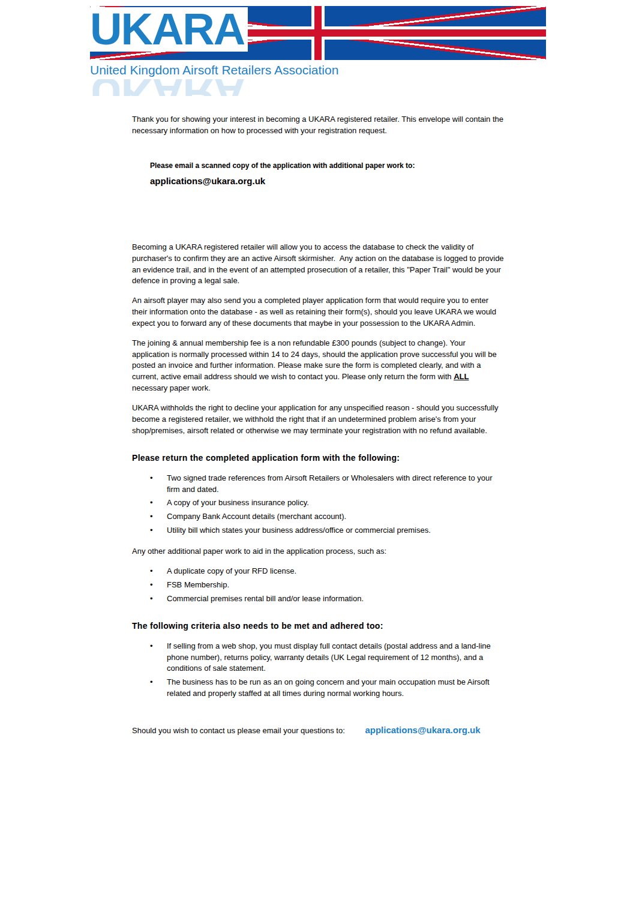UKARA
United Kingdom Airsoft Retailers Association
UKARA
United Kingdom Airsoft Retailers Association
Thank you for showing your interest in becoming a UKARA registered retailer. This envelope will contain the necessary information on how to processed with your registration request.
Please email a scanned copy of the application with additional paper work to:
applications@ukara.org.uk
Becoming a UKARA registered retailer will allow you to access the database to check the validity of purchaser's to confirm they are an active Airsoft skirmisher. Any action on the database is logged to provide an evidence trail, and in the event of an attempted prosecution of a retailer, this "Paper Trail" would be your defence in proving a legal sale.
An airsoft player may also send you a completed player application form that would require you to enter their information onto the database - as well as retaining their form(s), should you leave UKARA we would expect you to forward any of these documents that maybe in your possession to the UKARA Admin.
The joining & annual membership fee is a non refundable £300 pounds (subject to change). Your application is normally processed within 14 to 24 days, should the application prove successful you will be posted an invoice and further information. Please make sure the form is completed clearly, and with a current, active email address should we wish to contact you. Please only return the form with ALL necessary paper work.
UKARA withholds the right to decline your application for any unspecified reason - should you successfully become a registered retailer, we withhold the right that if an undetermined problem arise's from your shop/premises, airsoft related or otherwise we may terminate your registration with no refund available.
Please return the completed application form with the following:
Two signed trade references from Airsoft Retailers or Wholesalers with direct reference to your firm and dated.
A copy of your business insurance policy.
Company Bank Account details (merchant account).
Utility bill which states your business address/office or commercial premises.
Any other additional paper work to aid in the application process, such as:
A duplicate copy of your RFD license.
FSB Membership.
Commercial premises rental bill and/or lease information.
The following criteria also needs to be met and adhered too:
If selling from a web shop, you must display full contact details (postal address and a land-line phone number), returns policy, warranty details (UK Legal requirement of 12 months), and a conditions of sale statement.
The business has to be run as an on going concern and your main occupation must be Airsoft related and properly staffed at all times during normal working hours.
Should you wish to contact us please email your questions to: applications@ukara.org.uk